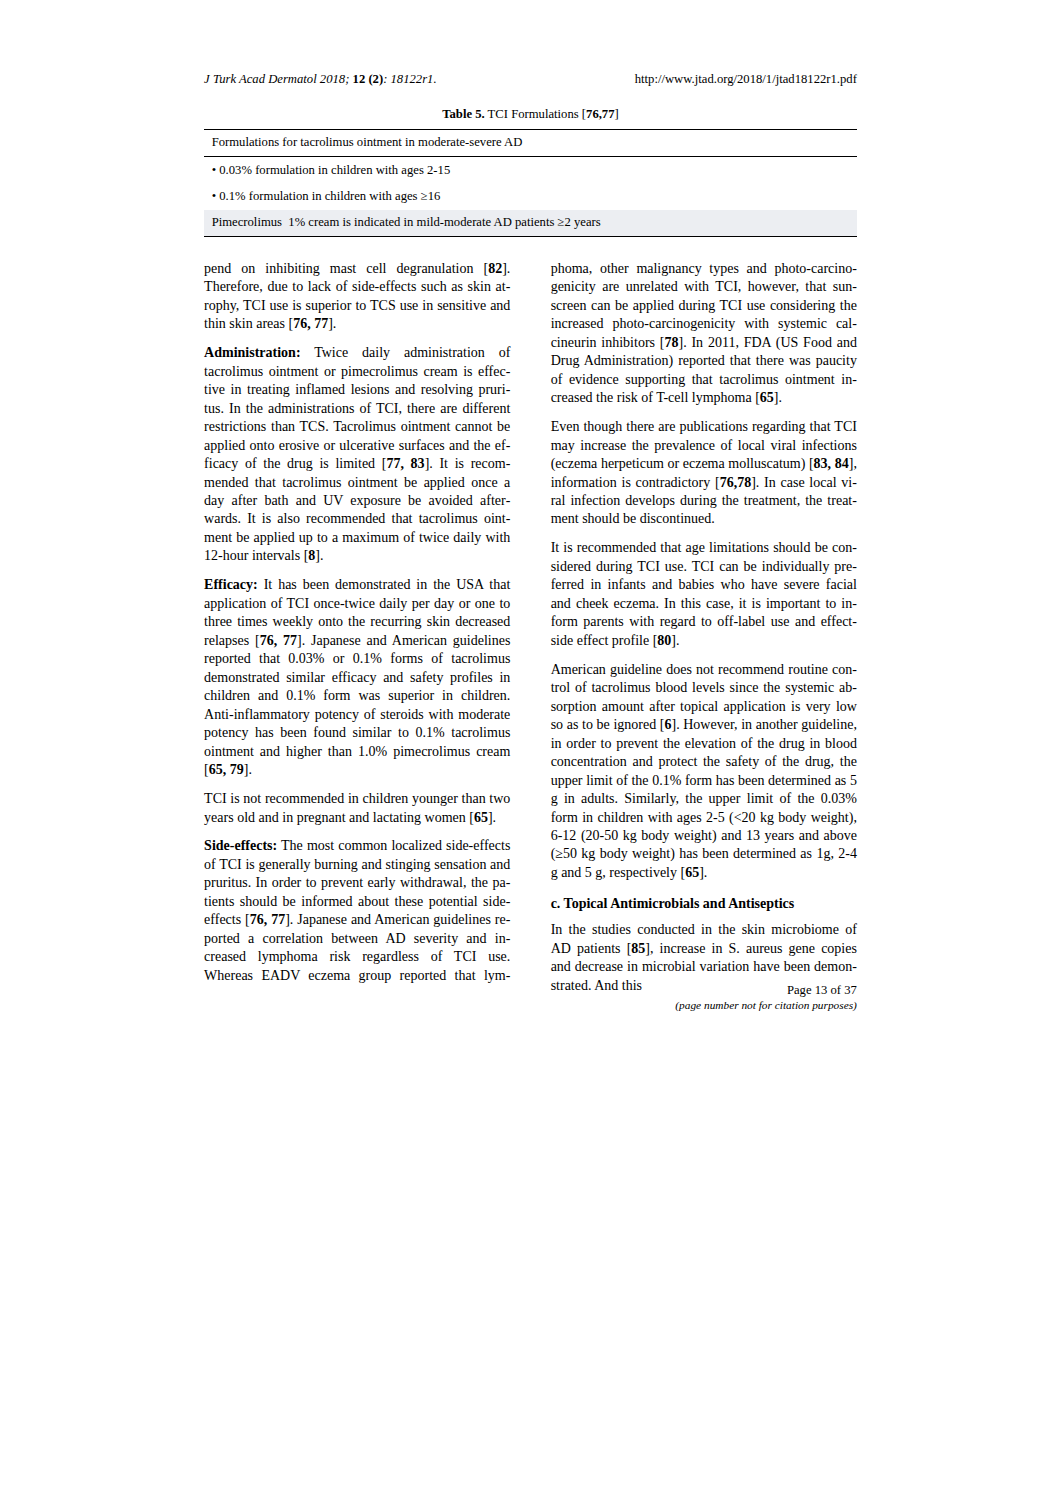J Turk Acad Dermatol 2018; 12 (2): 18122r1.
http://www.jtad.org/2018/1/jtad18122r1.pdf
Table 5. TCI Formulations [76,77]
| Formulations for tacrolimus ointment in moderate-severe AD |
| • 0.03% formulation in children with ages 2-15 |
| • 0.1% formulation in children with ages ≥16 |
| Pimecrolimus 1% cream is indicated in mild-moderate AD patients ≥2 years |
pend on inhibiting mast cell degranulation [82]. Therefore, due to lack of side-effects such as skin atrophy, TCI use is superior to TCS use in sensitive and thin skin areas [76, 77].
Administration: Twice daily administration of tacrolimus ointment or pimecrolimus cream is effective in treating inflamed lesions and resolving pruritus. In the administrations of TCI, there are different restrictions than TCS. Tacrolimus ointment cannot be applied onto erosive or ulcerative surfaces and the efficacy of the drug is limited [77, 83]. It is recommended that tacrolimus ointment be applied once a day after bath and UV exposure be avoided afterwards. It is also recommended that tacrolimus ointment be applied up to a maximum of twice daily with 12-hour intervals [8].
Efficacy: It has been demonstrated in the USA that application of TCI once-twice daily per day or one to three times weekly onto the recurring skin decreased relapses [76, 77]. Japanese and American guidelines reported that 0.03% or 0.1% forms of tacrolimus demonstrated similar efficacy and safety profiles in children and 0.1% form was superior in children. Anti-inflammatory potency of steroids with moderate potency has been found similar to 0.1% tacrolimus ointment and higher than 1.0% pimecrolimus cream [65, 79].
TCI is not recommended in children younger than two years old and in pregnant and lactating women [65].
Side-effects: The most common localized side-effects of TCI is generally burning and stinging sensation and pruritus. In order to prevent early withdrawal, the patients should be informed about these potential side-effects [76, 77]. Japanese and American guidelines reported a correlation between AD severity and increased lymphoma risk regardless of TCI use. Whereas EADV eczema group reported that lymphoma, other malignancy types and photo-carcinogenicity are unrelated with TCI, however, that sunscreen can be applied during TCI use considering the increased photo-carcinogenicity with systemic calcineurin inhibitors [78]. In 2011, FDA (US Food and Drug Administration) reported that there was paucity of evidence supporting that tacrolimus ointment increased the risk of T-cell lymphoma [65].
Even though there are publications regarding that TCI may increase the prevalence of local viral infections (eczema herpeticum or eczema molluscatum) [83, 84], information is contradictory [76,78]. In case local viral infection develops during the treatment, the treatment should be discontinued.
It is recommended that age limitations should be considered during TCI use. TCI can be individually preferred in infants and babies who have severe facial and cheek eczema. In this case, it is important to inform parents with regard to off-label use and effect-side effect profile [80].
American guideline does not recommend routine control of tacrolimus blood levels since the systemic absorption amount after topical application is very low so as to be ignored [6]. However, in another guideline, in order to prevent the elevation of the drug in blood concentration and protect the safety of the drug, the upper limit of the 0.1% form has been determined as 5 g in adults. Similarly, the upper limit of the 0.03% form in children with ages 2-5 (<20 kg body weight), 6-12 (20-50 kg body weight) and 13 years and above (≥50 kg body weight) has been determined as 1g, 2-4 g and 5 g, respectively [65].
c. Topical Antimicrobials and Antiseptics
In the studies conducted in the skin microbiome of AD patients [85], increase in S. aureus gene copies and decrease in microbial variation have been demonstrated. And this
Page 13 of 37
(page number not for citation purposes)